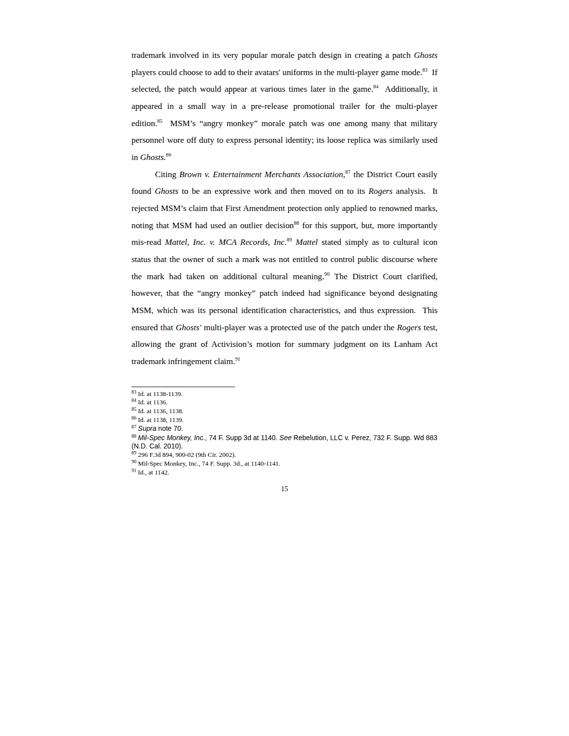trademark involved in its very popular morale patch design in creating a patch Ghosts players could choose to add to their avatars' uniforms in the multi-player game mode.83 If selected, the patch would appear at various times later in the game.84 Additionally, it appeared in a small way in a pre-release promotional trailer for the multi-player edition.85 MSM’s “angry monkey” morale patch was one among many that military personnel wore off duty to express personal identity; its loose replica was similarly used in Ghosts.86
Citing Brown v. Entertainment Merchants Association,87 the District Court easily found Ghosts to be an expressive work and then moved on to its Rogers analysis. It rejected MSM’s claim that First Amendment protection only applied to renowned marks, noting that MSM had used an outlier decision88 for this support, but, more importantly mis-read Mattel, Inc. v. MCA Records, Inc.89 Mattel stated simply as to cultural icon status that the owner of such a mark was not entitled to control public discourse where the mark had taken on additional cultural meaning.90 The District Court clarified, however, that the “angry monkey” patch indeed had significance beyond designating MSM, which was its personal identification characteristics, and thus expression. This ensured that Ghosts' multi-player was a protected use of the patch under the Rogers test, allowing the grant of Activision’s motion for summary judgment on its Lanham Act trademark infringement claim.91
83 Id. at 1138-1139.
84 Id. at 1136.
85 Id. at 1136, 1138.
86 Id. at 1138, 1139.
87 Supra note 70.
88 Mil-Spec Monkey, Inc., 74 F. Supp 3d at 1140. See Rebelution, LLC v. Perez, 732 F. Supp. Wd 883 (N.D. Cal. 2010).
89 296 F.3d 894, 900-02 (9th Cir. 2002).
90 Mil-Spec Monkey, Inc., 74 F. Supp. 3d., at 1140-1141.
91 Id., at 1142.
15